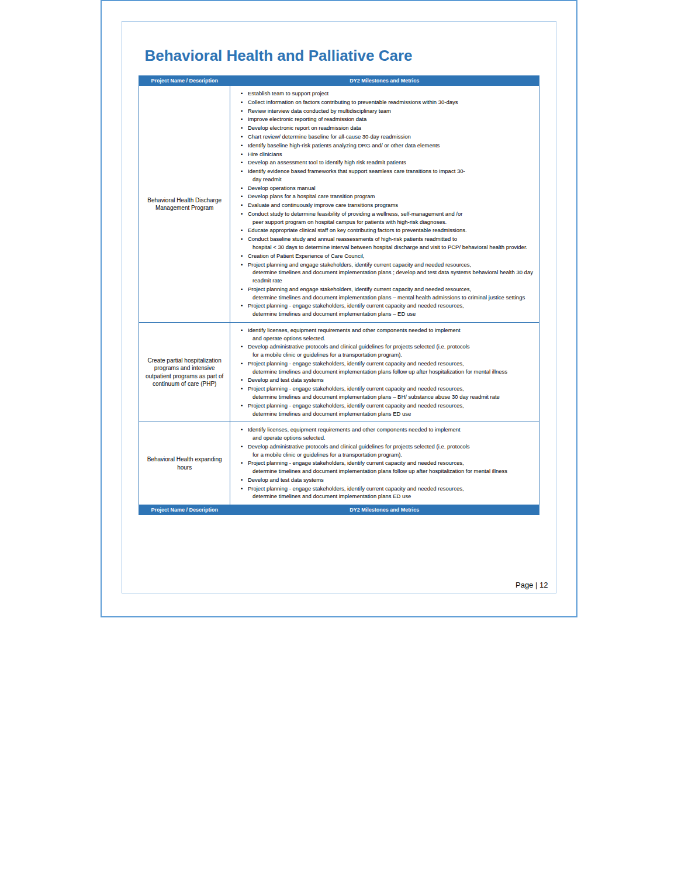Behavioral Health and Palliative Care
| Project Name / Description | DY2 Milestones and Metrics |
| --- | --- |
| Behavioral Health Discharge Management Program | Establish team to support project Collect information on factors contributing to preventable readmissions within 30-days Review interview data conducted by multidisciplinary team Improve electronic reporting of readmission data Develop electronic report on readmission data Chart review/ determine baseline for all-cause 30-day readmission Identify baseline high-risk patients analyzing DRG and/ or other data elements Hire clinicians Develop an assessment tool to identify high risk readmit patients Identify evidence based frameworks that support seamless care transitions to impact 30- day readmit Develop operations manual Develop plans for a hospital care transition program Evaluate and continuously improve care transitions programs Conduct study to determine feasibility of providing a wellness, self-management and /or peer support program on hospital campus for patients with high-risk diagnoses. Educate appropriate clinical staff on key contributing factors to preventable readmissions. Conduct baseline study and annual reassessments of high-risk patients readmitted to hospital < 30 days to determine interval between hospital discharge and visit to PCP/ behavioral health provider. Creation of Patient Experience of Care Council, Project planning and engage stakeholders, identify current capacity and needed resources, determine timelines and document implementation plans ; develop and test data systems behavioral health 30 day readmit rate Project planning and engage stakeholders, identify current capacity and needed resources, determine timelines and document implementation plans – mental health admissions to criminal justice settings Project planning - engage stakeholders, identify current capacity and needed resources, determine timelines and document implementation plans – ED use |
| Create partial hospitalization programs and intensive outpatient programs as part of continuum of care (PHP) | Identify licenses, equipment requirements and other components needed to implement and operate options selected. Develop administrative protocols and clinical guidelines for projects selected (i.e. protocols for a mobile clinic or guidelines for a transportation program). Project planning - engage stakeholders, identify current capacity and needed resources, determine timelines and document implementation plans follow up after hospitalization for mental illness Develop and test data systems Project planning - engage stakeholders, identify current capacity and needed resources, determine timelines and document implementation plans – BH/ substance abuse 30 day readmit rate Project planning - engage stakeholders, identify current capacity and needed resources, determine timelines and document implementation plans ED use |
| Behavioral Health expanding hours | Identify licenses, equipment requirements and other components needed to implement and operate options selected. Develop administrative protocols and clinical guidelines for projects selected (i.e. protocols for a mobile clinic or guidelines for a transportation program). Project planning - engage stakeholders, identify current capacity and needed resources, determine timelines and document implementation plans follow up after hospitalization for mental illness Develop and test data systems Project planning - engage stakeholders, identify current capacity and needed resources, determine timelines and document implementation plans ED use |
| Project Name / Description | DY2 Milestones and Metrics |
Page | 12